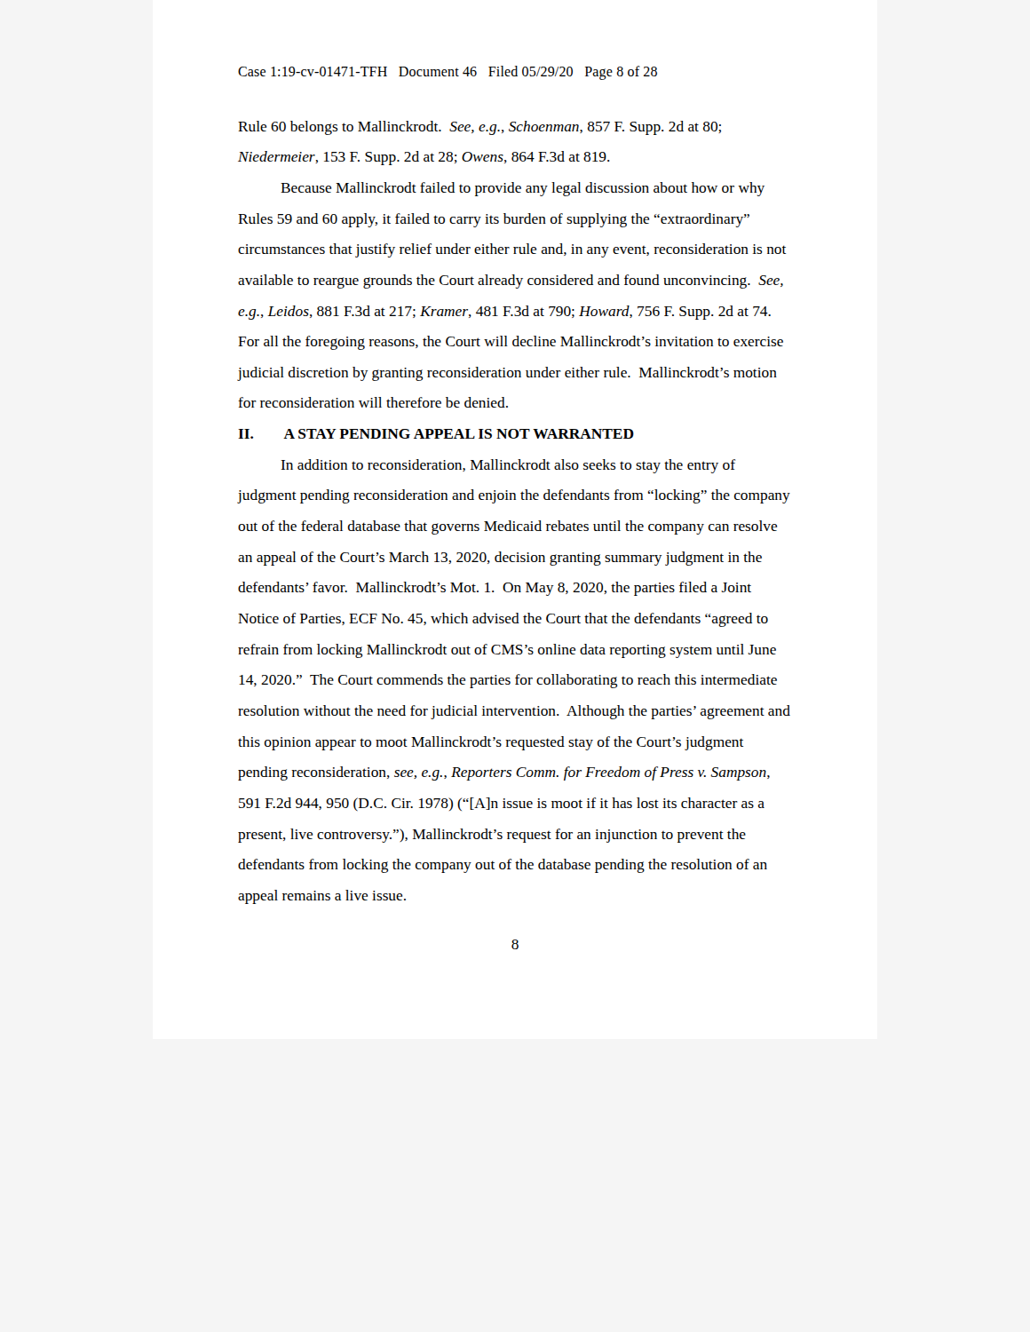Case 1:19-cv-01471-TFH Document 46 Filed 05/29/20 Page 8 of 28
Rule 60 belongs to Mallinckrodt. See, e.g., Schoenman, 857 F. Supp. 2d at 80; Niedermeier, 153 F. Supp. 2d at 28; Owens, 864 F.3d at 819.
Because Mallinckrodt failed to provide any legal discussion about how or why Rules 59 and 60 apply, it failed to carry its burden of supplying the “extraordinary” circumstances that justify relief under either rule and, in any event, reconsideration is not available to reargue grounds the Court already considered and found unconvincing. See, e.g., Leidos, 881 F.3d at 217; Kramer, 481 F.3d at 790; Howard, 756 F. Supp. 2d at 74. For all the foregoing reasons, the Court will decline Mallinckrodt’s invitation to exercise judicial discretion by granting reconsideration under either rule. Mallinckrodt’s motion for reconsideration will therefore be denied.
II. A Stay Pending Appeal Is Not Warranted
In addition to reconsideration, Mallinckrodt also seeks to stay the entry of judgment pending reconsideration and enjoin the defendants from “locking” the company out of the federal database that governs Medicaid rebates until the company can resolve an appeal of the Court’s March 13, 2020, decision granting summary judgment in the defendants’ favor. Mallinckrodt’s Mot. 1. On May 8, 2020, the parties filed a Joint Notice of Parties, ECF No. 45, which advised the Court that the defendants “agreed to refrain from locking Mallinckrodt out of CMS’s online data reporting system until June 14, 2020.” The Court commends the parties for collaborating to reach this intermediate resolution without the need for judicial intervention. Although the parties’ agreement and this opinion appear to moot Mallinckrodt’s requested stay of the Court’s judgment pending reconsideration, see, e.g., Reporters Comm. for Freedom of Press v. Sampson, 591 F.2d 944, 950 (D.C. Cir. 1978) (“[A]n issue is moot if it has lost its character as a present, live controversy.”), Mallinckrodt’s request for an injunction to prevent the defendants from locking the company out of the database pending the resolution of an appeal remains a live issue.
8